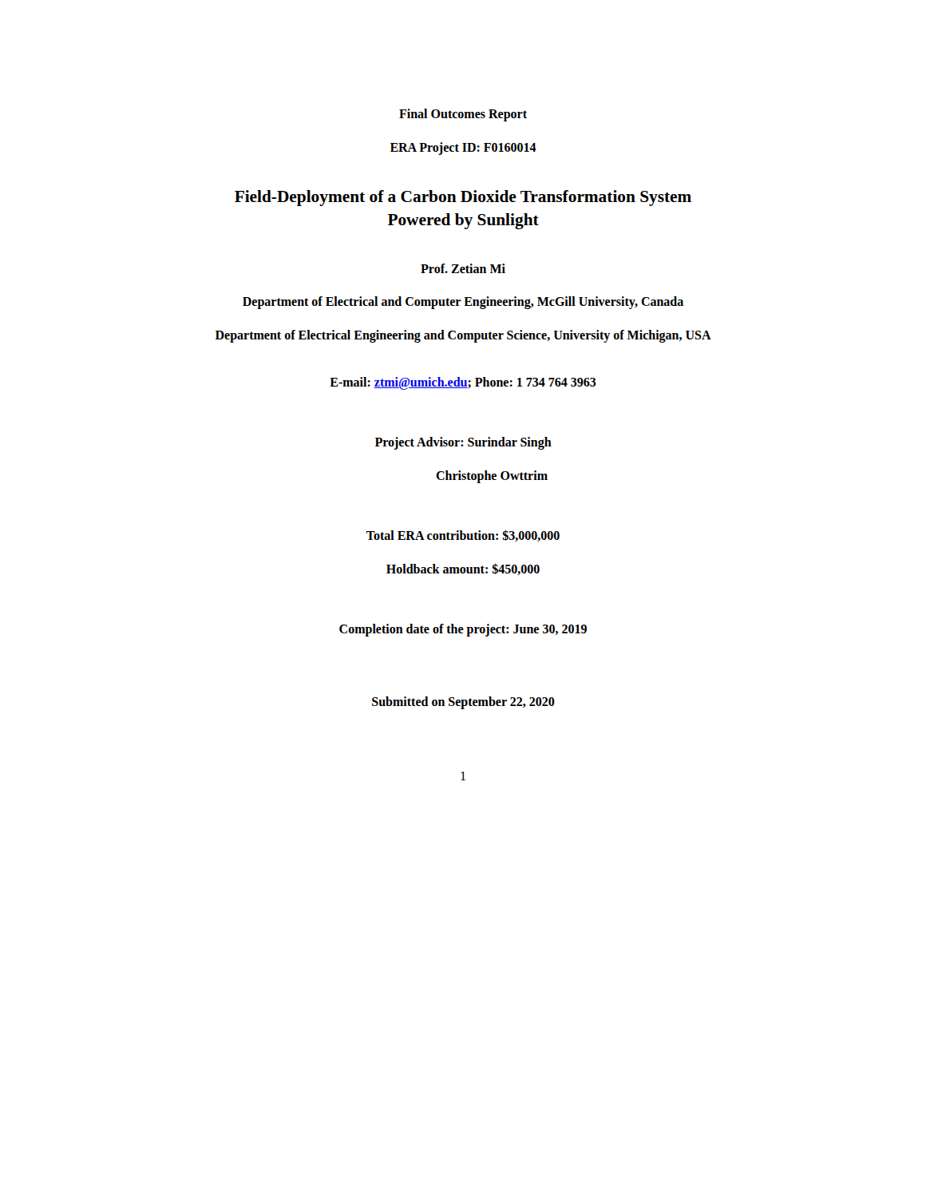Final Outcomes Report
ERA Project ID: F0160014
Field-Deployment of a Carbon Dioxide Transformation System
Powered by Sunlight
Prof. Zetian Mi
Department of Electrical and Computer Engineering, McGill University, Canada
Department of Electrical Engineering and Computer Science, University of Michigan, USA
E-mail: ztmi@umich.edu; Phone: 1 734 764 3963
Project Advisor: Surindar Singh
Christophe Owttrim
Total ERA contribution: $3,000,000
Holdback amount: $450,000
Completion date of the project: June 30, 2019
Submitted on September 22, 2020
1